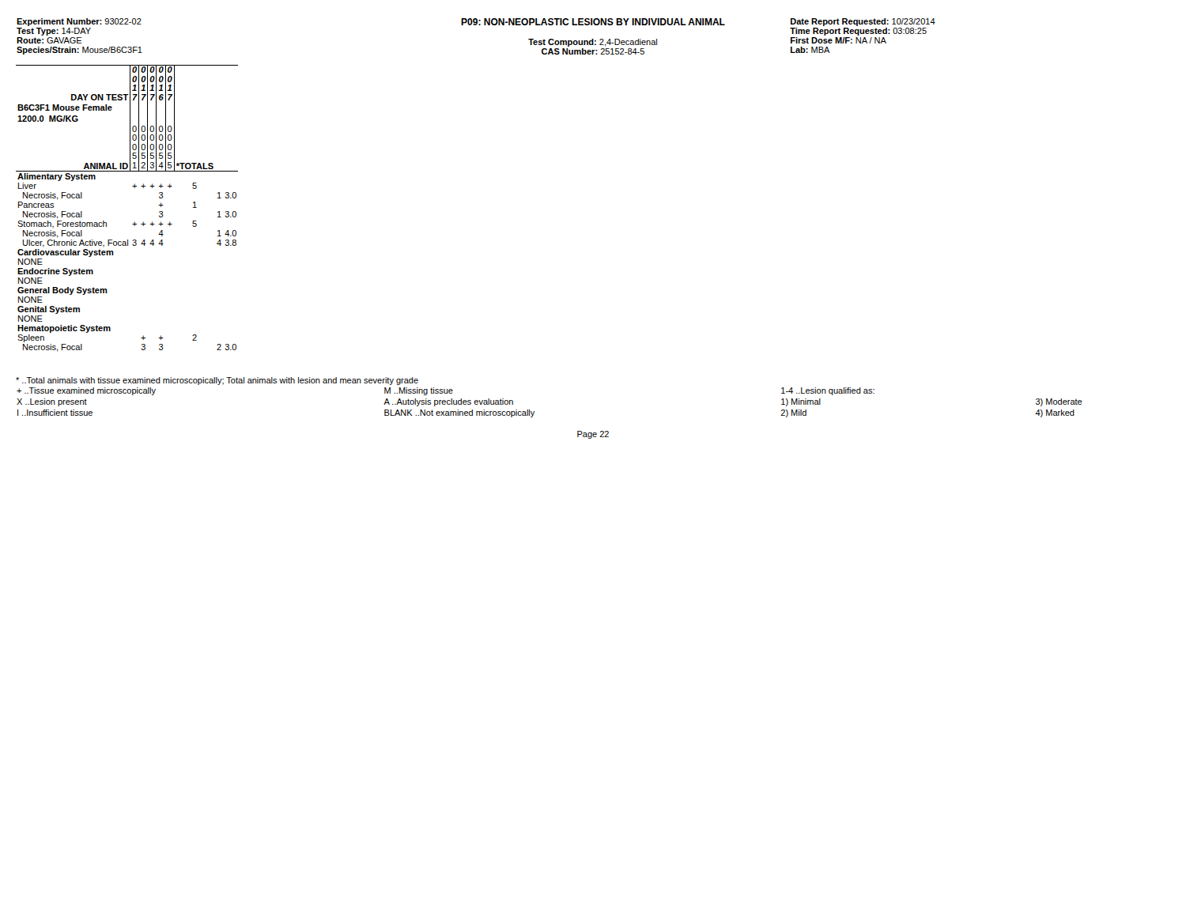| Experiment Number: 93022-02 Test Type: 14-DAY Route: GAVAGE Species/Strain: Mouse/B6C3F1 | P09: NON-NEOPLASTIC LESIONS BY INDIVIDUAL ANIMAL Test Compound: 2,4-Decadienal CAS Number: 25152-84-5 | Date Report Requested: 10/23/2014 Time Report Requested: 03:08:25 First Dose M/F: NA / NA Lab: MBA |
| DAY ON TEST | 0 0 1 7 | 0 0 1 7 | 0 0 1 7 | 0 0 1 6 | 0 0 1 7 | | | |
| B6C3F1 Mouse Female 1200.0 MG/KG | | | | | | | | |
| ANIMAL ID | 0 0 0 5 1 | 0 0 0 5 2 | 0 0 0 5 3 | 0 0 0 5 4 | 0 0 0 5 5 | *TOTALS | | |
| Alimentary System | |
| Liver | + | + | + | + | + | 5 | | |
| Necrosis, Focal | | | | 3 | | | 1 | 3.0 |
| Pancreas | | | | + | | 1 | | |
| Necrosis, Focal | | | | 3 | | | 1 | 3.0 |
| Stomach, Forestomach | + | + | + | + | + | 5 | | |
| Necrosis, Focal | | | | 4 | | | 1 | 4.0 |
| Ulcer, Chronic Active, Focal | 3 | 4 | 4 | 4 | | | 4 | 3.8 |
| Cardiovascular System | |
| NONE | |
| Endocrine System | |
| NONE | |
| General Body System | |
| NONE | |
| Genital System | |
| NONE | |
| Hematopoietic System | |
| Spleen | | + | | + | | 2 | | |
| Necrosis, Focal | | 3 | | 3 | | | 2 | 3.0 |
* ..Total animals with tissue examined microscopically; Total animals with lesion and mean severity grade
| + ..Tissue examined microscopically | M ..Missing tissue | 1-4 ..Lesion qualified as: | |
| X ..Lesion present | A ..Autolysis precludes evaluation | 1) Minimal | 3) Moderate |
| I ..Insufficient tissue | BLANK ..Not examined microscopically | 2) Mild | 4) Marked |
Page 22